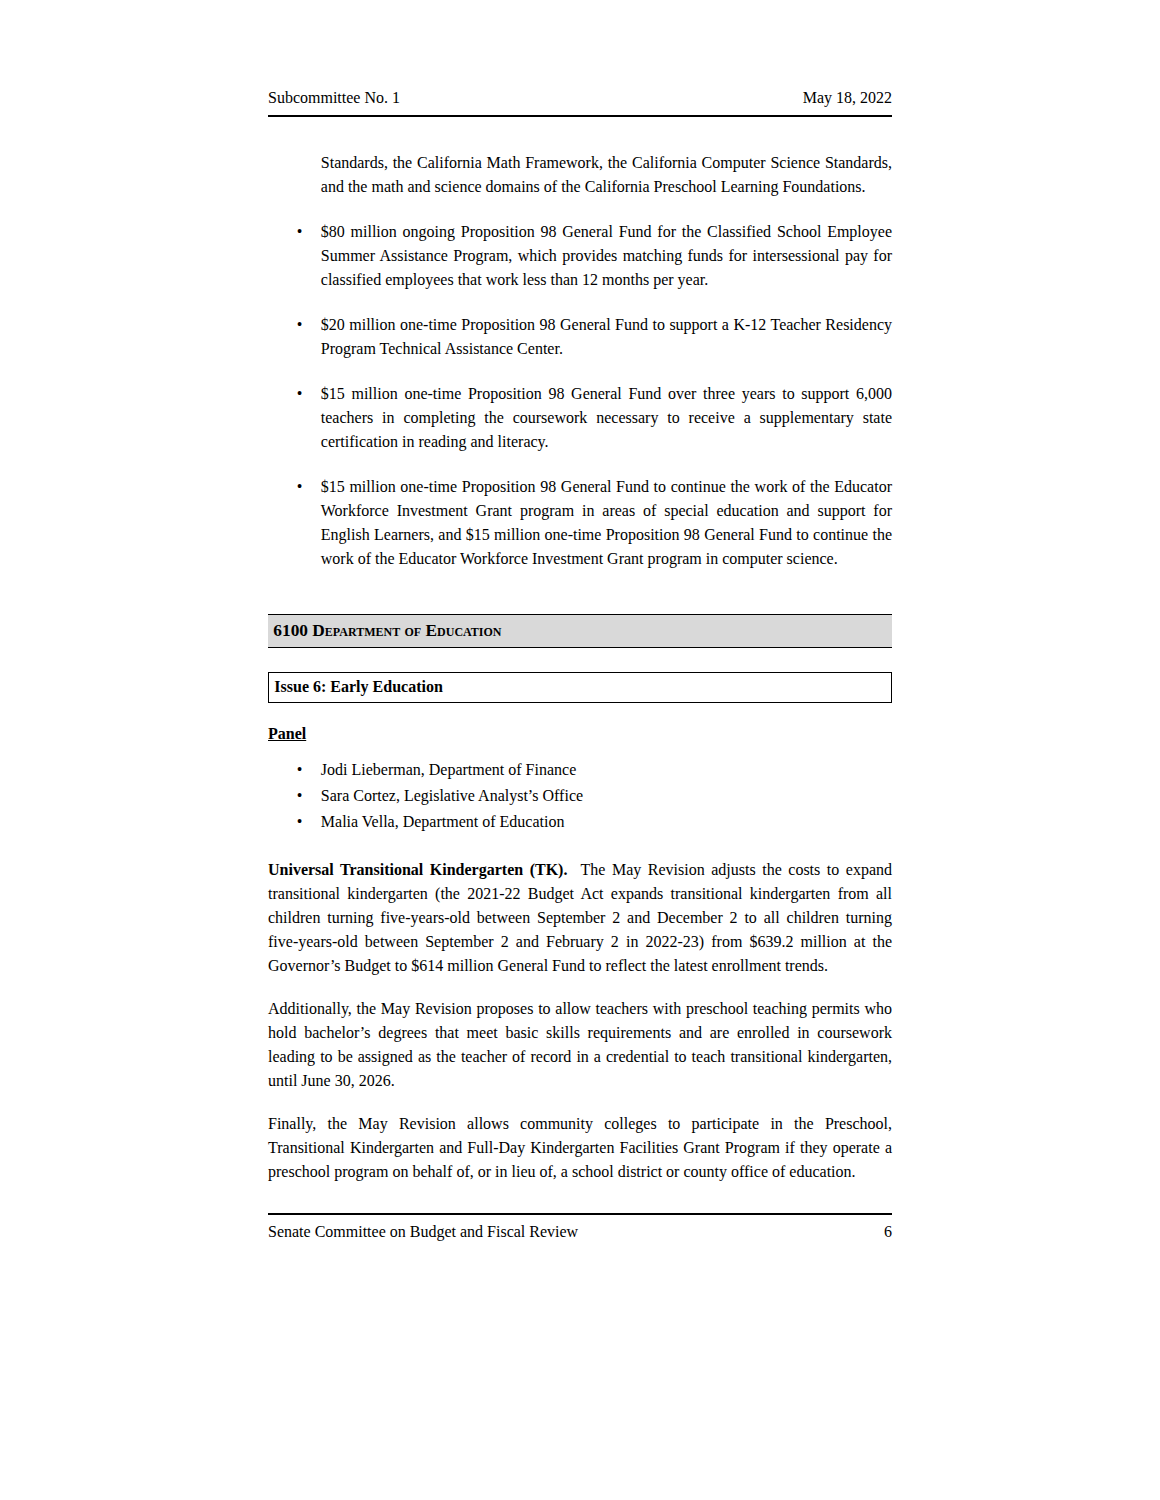Subcommittee No. 1 May 18, 2022
Standards, the California Math Framework, the California Computer Science Standards, and the math and science domains of the California Preschool Learning Foundations.
$80 million ongoing Proposition 98 General Fund for the Classified School Employee Summer Assistance Program, which provides matching funds for intersessional pay for classified employees that work less than 12 months per year.
$20 million one-time Proposition 98 General Fund to support a K-12 Teacher Residency Program Technical Assistance Center.
$15 million one-time Proposition 98 General Fund over three years to support 6,000 teachers in completing the coursework necessary to receive a supplementary state certification in reading and literacy.
$15 million one-time Proposition 98 General Fund to continue the work of the Educator Workforce Investment Grant program in areas of special education and support for English Learners, and $15 million one-time Proposition 98 General Fund to continue the work of the Educator Workforce Investment Grant program in computer science.
6100 Department of Education
Issue 6: Early Education
Panel
Jodi Lieberman, Department of Finance
Sara Cortez, Legislative Analyst’s Office
Malia Vella, Department of Education
Universal Transitional Kindergarten (TK). The May Revision adjusts the costs to expand transitional kindergarten (the 2021-22 Budget Act expands transitional kindergarten from all children turning five-years-old between September 2 and December 2 to all children turning five-years-old between September 2 and February 2 in 2022-23) from $639.2 million at the Governor’s Budget to $614 million General Fund to reflect the latest enrollment trends.
Additionally, the May Revision proposes to allow teachers with preschool teaching permits who hold bachelor’s degrees that meet basic skills requirements and are enrolled in coursework leading to be assigned as the teacher of record in a credential to teach transitional kindergarten, until June 30, 2026.
Finally, the May Revision allows community colleges to participate in the Preschool, Transitional Kindergarten and Full-Day Kindergarten Facilities Grant Program if they operate a preschool program on behalf of, or in lieu of, a school district or county office of education.
Senate Committee on Budget and Fiscal Review 6